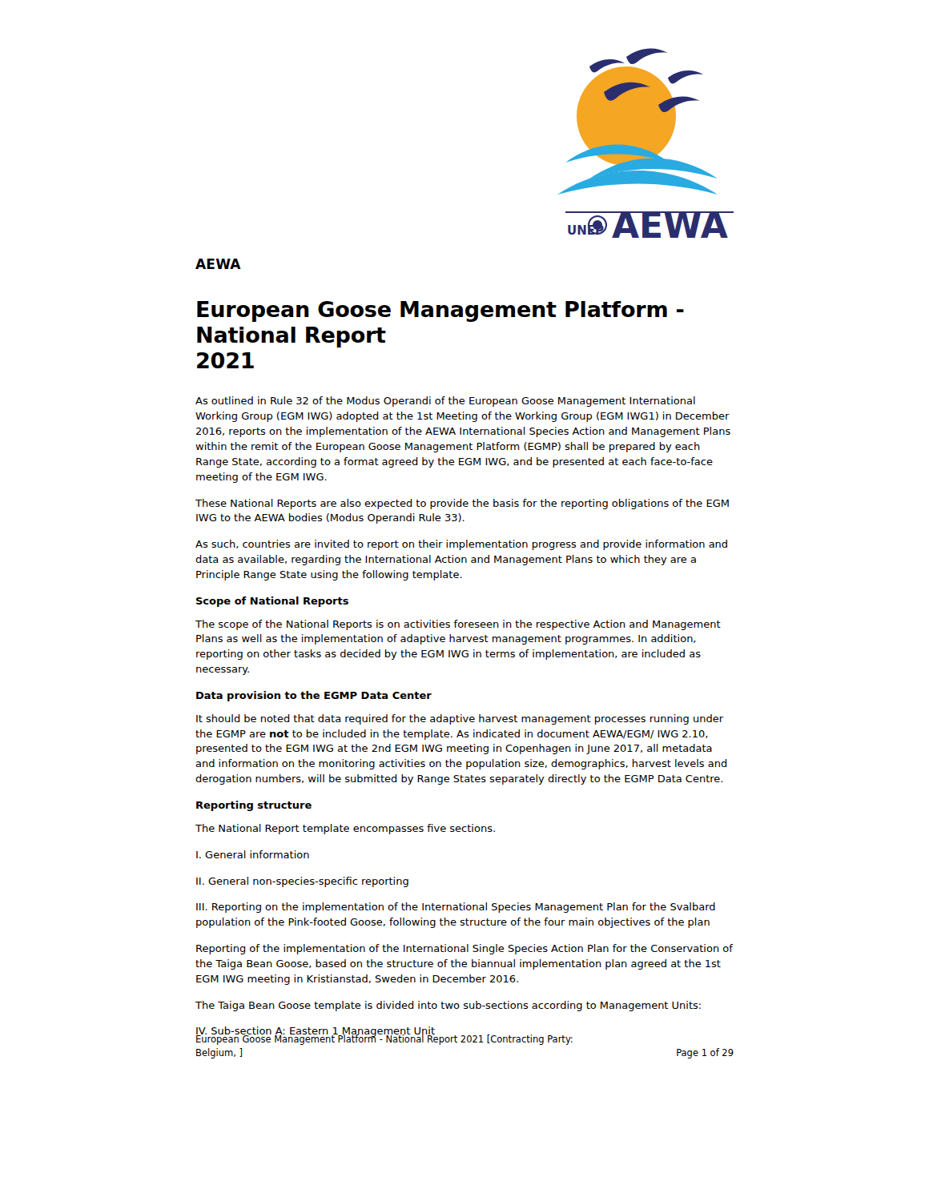UNEP AEWA
AEWA
European Goose Management Platform - National Report
2021
As outlined in Rule 32 of the Modus Operandi of the European Goose Management International Working Group (EGM IWG) adopted at the 1st Meeting of the Working Group (EGM IWG1) in December 2016, reports on the implementation of the AEWA International Species Action and Management Plans within the remit of the European Goose Management Platform (EGMP) shall be prepared by each Range State, according to a format agreed by the EGM IWG, and be presented at each face-to-face meeting of the EGM IWG.
These National Reports are also expected to provide the basis for the reporting obligations of the EGM IWG to the AEWA bodies (Modus Operandi Rule 33).
As such, countries are invited to report on their implementation progress and provide information and data as available, regarding the International Action and Management Plans to which they are a Principle Range State using the following template.
Scope of National Reports
The scope of the National Reports is on activities foreseen in the respective Action and Management Plans as well as the implementation of adaptive harvest management programmes. In addition, reporting on other tasks as decided by the EGM IWG in terms of implementation, are included as necessary.
Data provision to the EGMP Data Center
It should be noted that data required for the adaptive harvest management processes running under the EGMP are not to be included in the template. As indicated in document AEWA/EGM/ IWG 2.10, presented to the EGM IWG at the 2nd EGM IWG meeting in Copenhagen in June 2017, all metadata and information on the monitoring activities on the population size, demographics, harvest levels and derogation numbers, will be submitted by Range States separately directly to the EGMP Data Centre.
Reporting structure
The National Report template encompasses five sections.
I. General information
II. General non-species-specific reporting
III. Reporting on the implementation of the International Species Management Plan for the Svalbard population of the Pink-footed Goose, following the structure of the four main objectives of the plan
Reporting of the implementation of the International Single Species Action Plan for the Conservation of the Taiga Bean Goose, based on the structure of the biannual implementation plan agreed at the 1st EGM IWG meeting in Kristianstad, Sweden in December 2016.
The Taiga Bean Goose template is divided into two sub-sections according to Management Units:
IV. Sub-section A: Eastern 1 Management Unit
European Goose Management Platform - National Report 2021 [Contracting Party: Belgium, ]
Page 1 of 29